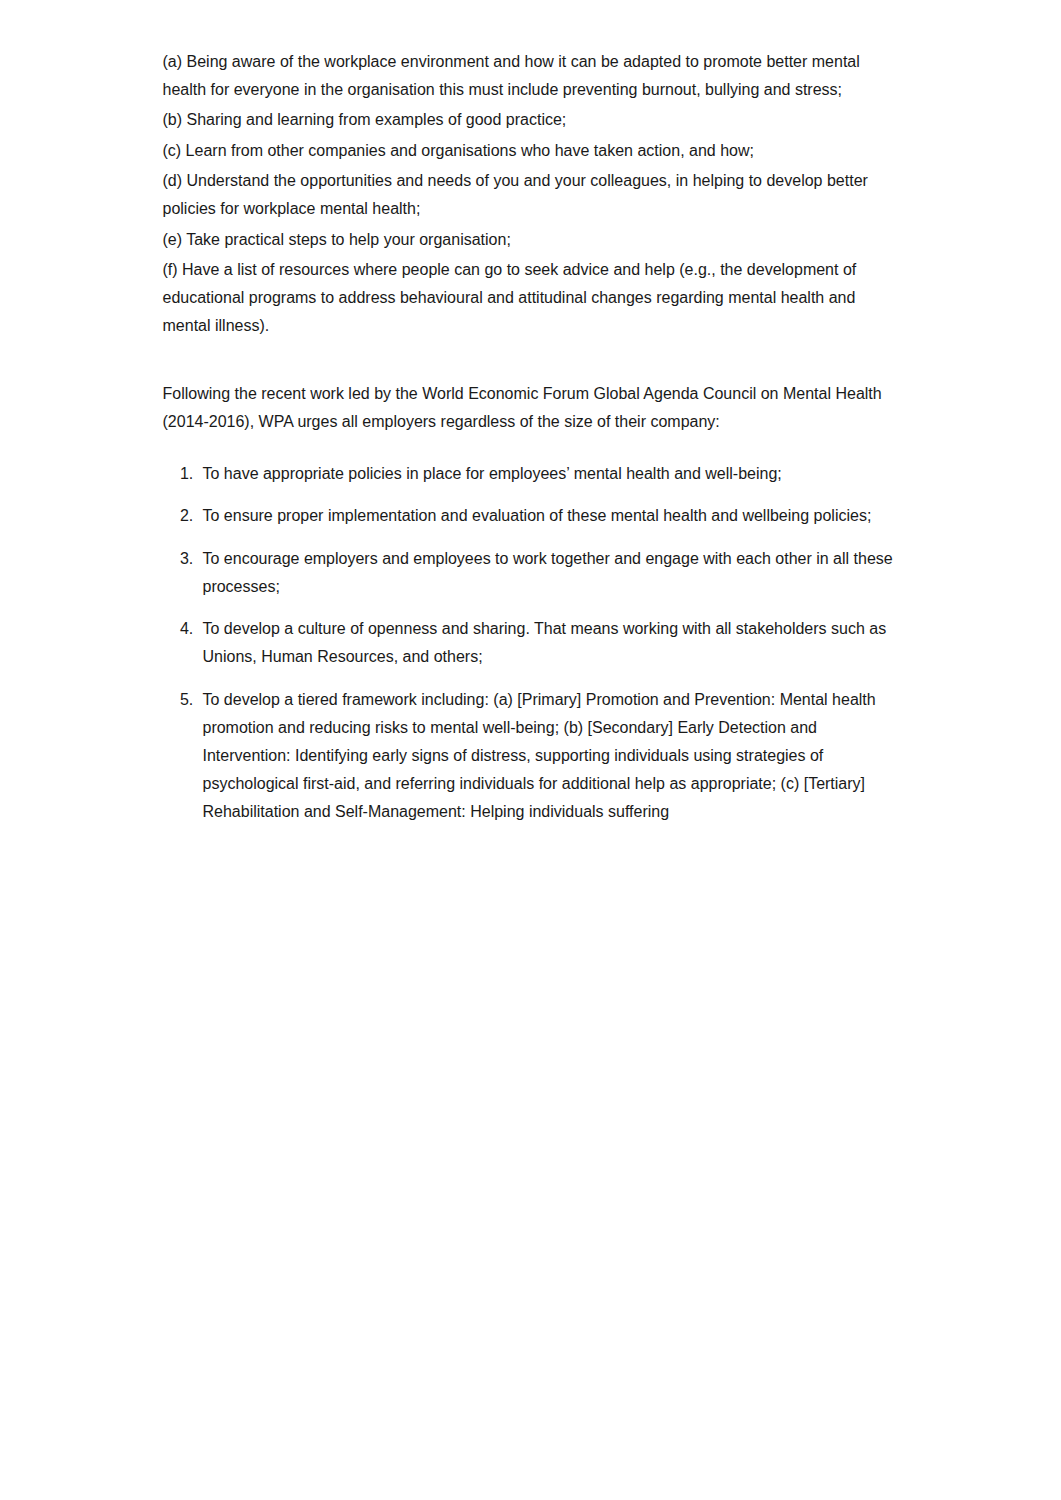(a) Being aware of the workplace environment and how it can be adapted to promote better mental health for everyone in the organisation this must include preventing burnout, bullying and stress;
(b) Sharing and learning from examples of good practice;
(c) Learn from other companies and organisations who have taken action, and how;
(d) Understand the opportunities and needs of you and your colleagues, in helping to develop better policies for workplace mental health;
(e) Take practical steps to help your organisation;
(f) Have a list of resources where people can go to seek advice and help (e.g., the development of educational programs to address behavioural and attitudinal changes regarding mental health and mental illness).
Following the recent work led by the World Economic Forum Global Agenda Council on Mental Health (2014-2016), WPA urges all employers regardless of the size of their company:
To have appropriate policies in place for employees’ mental health and well-being;
To ensure proper implementation and evaluation of these mental health and wellbeing policies;
To encourage employers and employees to work together and engage with each other in all these processes;
To develop a culture of openness and sharing. That means working with all stakeholders such as Unions, Human Resources, and others;
To develop a tiered framework including: (a) [Primary] Promotion and Prevention: Mental health promotion and reducing risks to mental well-being; (b) [Secondary] Early Detection and Intervention: Identifying early signs of distress, supporting individuals using strategies of psychological first-aid, and referring individuals for additional help as appropriate; (c) [Tertiary] Rehabilitation and Self-Management: Helping individuals suffering